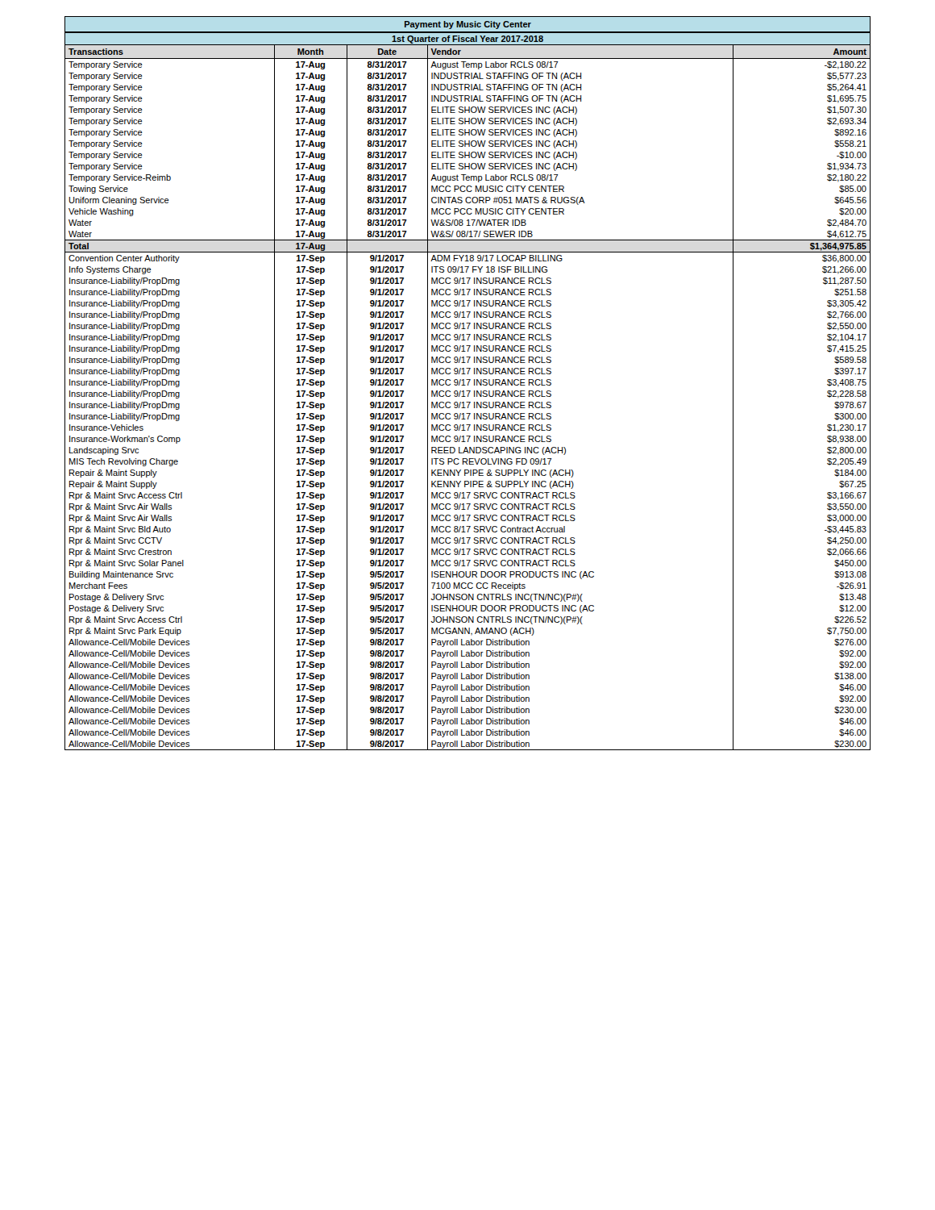Payment by Music City Center
| 1st Quarter of Fiscal Year 2017-2018 |
| Transactions | Month | Date | Vendor | Amount |
| Temporary Service | 17-Aug | 8/31/2017 | August Temp Labor RCLS 08/17 | -$2,180.22 |
| Temporary Service | 17-Aug | 8/31/2017 | INDUSTRIAL STAFFING OF TN (ACH | $5,577.23 |
| Temporary Service | 17-Aug | 8/31/2017 | INDUSTRIAL STAFFING OF TN (ACH | $5,264.41 |
| Temporary Service | 17-Aug | 8/31/2017 | INDUSTRIAL STAFFING OF TN (ACH | $1,695.75 |
| Temporary Service | 17-Aug | 8/31/2017 | ELITE SHOW SERVICES INC (ACH) | $1,507.30 |
| Temporary Service | 17-Aug | 8/31/2017 | ELITE SHOW SERVICES INC (ACH) | $2,693.34 |
| Temporary Service | 17-Aug | 8/31/2017 | ELITE SHOW SERVICES INC (ACH) | $892.16 |
| Temporary Service | 17-Aug | 8/31/2017 | ELITE SHOW SERVICES INC (ACH) | $558.21 |
| Temporary Service | 17-Aug | 8/31/2017 | ELITE SHOW SERVICES INC (ACH) | -$10.00 |
| Temporary Service | 17-Aug | 8/31/2017 | ELITE SHOW SERVICES INC (ACH) | $1,934.73 |
| Temporary Service-Reimb | 17-Aug | 8/31/2017 | August Temp Labor RCLS 08/17 | $2,180.22 |
| Towing Service | 17-Aug | 8/31/2017 | MCC PCC MUSIC CITY CENTER | $85.00 |
| Uniform Cleaning Service | 17-Aug | 8/31/2017 | CINTAS CORP #051 MATS & RUGS(A | $645.56 |
| Vehicle Washing | 17-Aug | 8/31/2017 | MCC PCC MUSIC CITY CENTER | $20.00 |
| Water | 17-Aug | 8/31/2017 | W&S/08 17/WATER IDB | $2,484.70 |
| Water | 17-Aug | 8/31/2017 | W&S/ 08/17/ SEWER IDB | $4,612.75 |
| Total | 17-Aug | | | $1,364,975.85 |
| Convention Center Authority | 17-Sep | 9/1/2017 | ADM FY18 9/17 LOCAP BILLING | $36,800.00 |
| Info Systems Charge | 17-Sep | 9/1/2017 | ITS 09/17 FY 18 ISF BILLING | $21,266.00 |
| Insurance-Liability/PropDmg | 17-Sep | 9/1/2017 | MCC 9/17 INSURANCE RCLS | $11,287.50 |
| Insurance-Liability/PropDmg | 17-Sep | 9/1/2017 | MCC 9/17 INSURANCE RCLS | $251.58 |
| Insurance-Liability/PropDmg | 17-Sep | 9/1/2017 | MCC 9/17 INSURANCE RCLS | $3,305.42 |
| Insurance-Liability/PropDmg | 17-Sep | 9/1/2017 | MCC 9/17 INSURANCE RCLS | $2,766.00 |
| Insurance-Liability/PropDmg | 17-Sep | 9/1/2017 | MCC 9/17 INSURANCE RCLS | $2,550.00 |
| Insurance-Liability/PropDmg | 17-Sep | 9/1/2017 | MCC 9/17 INSURANCE RCLS | $2,104.17 |
| Insurance-Liability/PropDmg | 17-Sep | 9/1/2017 | MCC 9/17 INSURANCE RCLS | $7,415.25 |
| Insurance-Liability/PropDmg | 17-Sep | 9/1/2017 | MCC 9/17 INSURANCE RCLS | $589.58 |
| Insurance-Liability/PropDmg | 17-Sep | 9/1/2017 | MCC 9/17 INSURANCE RCLS | $397.17 |
| Insurance-Liability/PropDmg | 17-Sep | 9/1/2017 | MCC 9/17 INSURANCE RCLS | $3,408.75 |
| Insurance-Liability/PropDmg | 17-Sep | 9/1/2017 | MCC 9/17 INSURANCE RCLS | $2,228.58 |
| Insurance-Liability/PropDmg | 17-Sep | 9/1/2017 | MCC 9/17 INSURANCE RCLS | $978.67 |
| Insurance-Liability/PropDmg | 17-Sep | 9/1/2017 | MCC 9/17 INSURANCE RCLS | $300.00 |
| Insurance-Vehicles | 17-Sep | 9/1/2017 | MCC 9/17 INSURANCE RCLS | $1,230.17 |
| Insurance-Workman's Comp | 17-Sep | 9/1/2017 | MCC 9/17 INSURANCE RCLS | $8,938.00 |
| Landscaping Srvc | 17-Sep | 9/1/2017 | REED LANDSCAPING INC (ACH) | $2,800.00 |
| MIS Tech Revolving Charge | 17-Sep | 9/1/2017 | ITS PC REVOLVING FD 09/17 | $2,205.49 |
| Repair & Maint Supply | 17-Sep | 9/1/2017 | KENNY PIPE & SUPPLY INC (ACH) | $184.00 |
| Repair & Maint Supply | 17-Sep | 9/1/2017 | KENNY PIPE & SUPPLY INC (ACH) | $67.25 |
| Rpr & Maint Srvc Access Ctrl | 17-Sep | 9/1/2017 | MCC 9/17 SRVC CONTRACT RCLS | $3,166.67 |
| Rpr & Maint Srvc Air Walls | 17-Sep | 9/1/2017 | MCC 9/17 SRVC CONTRACT RCLS | $3,550.00 |
| Rpr & Maint Srvc Air Walls | 17-Sep | 9/1/2017 | MCC 9/17 SRVC CONTRACT RCLS | $3,000.00 |
| Rpr & Maint Srvc Bld Auto | 17-Sep | 9/1/2017 | MCC 8/17 SRVC Contract Accrual | -$3,445.83 |
| Rpr & Maint Srvc CCTV | 17-Sep | 9/1/2017 | MCC 9/17 SRVC CONTRACT RCLS | $4,250.00 |
| Rpr & Maint Srvc Crestron | 17-Sep | 9/1/2017 | MCC 9/17 SRVC CONTRACT RCLS | $2,066.66 |
| Rpr & Maint Srvc Solar Panel | 17-Sep | 9/1/2017 | MCC 9/17 SRVC CONTRACT RCLS | $450.00 |
| Building Maintenance Srvc | 17-Sep | 9/5/2017 | ISENHOUR DOOR PRODUCTS INC (AC | $913.08 |
| Merchant Fees | 17-Sep | 9/5/2017 | 7100 MCC CC Receipts | -$26.91 |
| Postage & Delivery Srvc | 17-Sep | 9/5/2017 | JOHNSON CNTRLS INC(TN/NC)(P#)( | $13.48 |
| Postage & Delivery Srvc | 17-Sep | 9/5/2017 | ISENHOUR DOOR PRODUCTS INC (AC | $12.00 |
| Rpr & Maint Srvc Access Ctrl | 17-Sep | 9/5/2017 | JOHNSON CNTRLS INC(TN/NC)(P#)( | $226.52 |
| Rpr & Maint Srvc Park Equip | 17-Sep | 9/5/2017 | MCGANN, AMANO (ACH) | $7,750.00 |
| Allowance-Cell/Mobile Devices | 17-Sep | 9/8/2017 | Payroll Labor Distribution | $276.00 |
| Allowance-Cell/Mobile Devices | 17-Sep | 9/8/2017 | Payroll Labor Distribution | $92.00 |
| Allowance-Cell/Mobile Devices | 17-Sep | 9/8/2017 | Payroll Labor Distribution | $92.00 |
| Allowance-Cell/Mobile Devices | 17-Sep | 9/8/2017 | Payroll Labor Distribution | $138.00 |
| Allowance-Cell/Mobile Devices | 17-Sep | 9/8/2017 | Payroll Labor Distribution | $46.00 |
| Allowance-Cell/Mobile Devices | 17-Sep | 9/8/2017 | Payroll Labor Distribution | $92.00 |
| Allowance-Cell/Mobile Devices | 17-Sep | 9/8/2017 | Payroll Labor Distribution | $230.00 |
| Allowance-Cell/Mobile Devices | 17-Sep | 9/8/2017 | Payroll Labor Distribution | $46.00 |
| Allowance-Cell/Mobile Devices | 17-Sep | 9/8/2017 | Payroll Labor Distribution | $46.00 |
| Allowance-Cell/Mobile Devices | 17-Sep | 9/8/2017 | Payroll Labor Distribution | $230.00 |